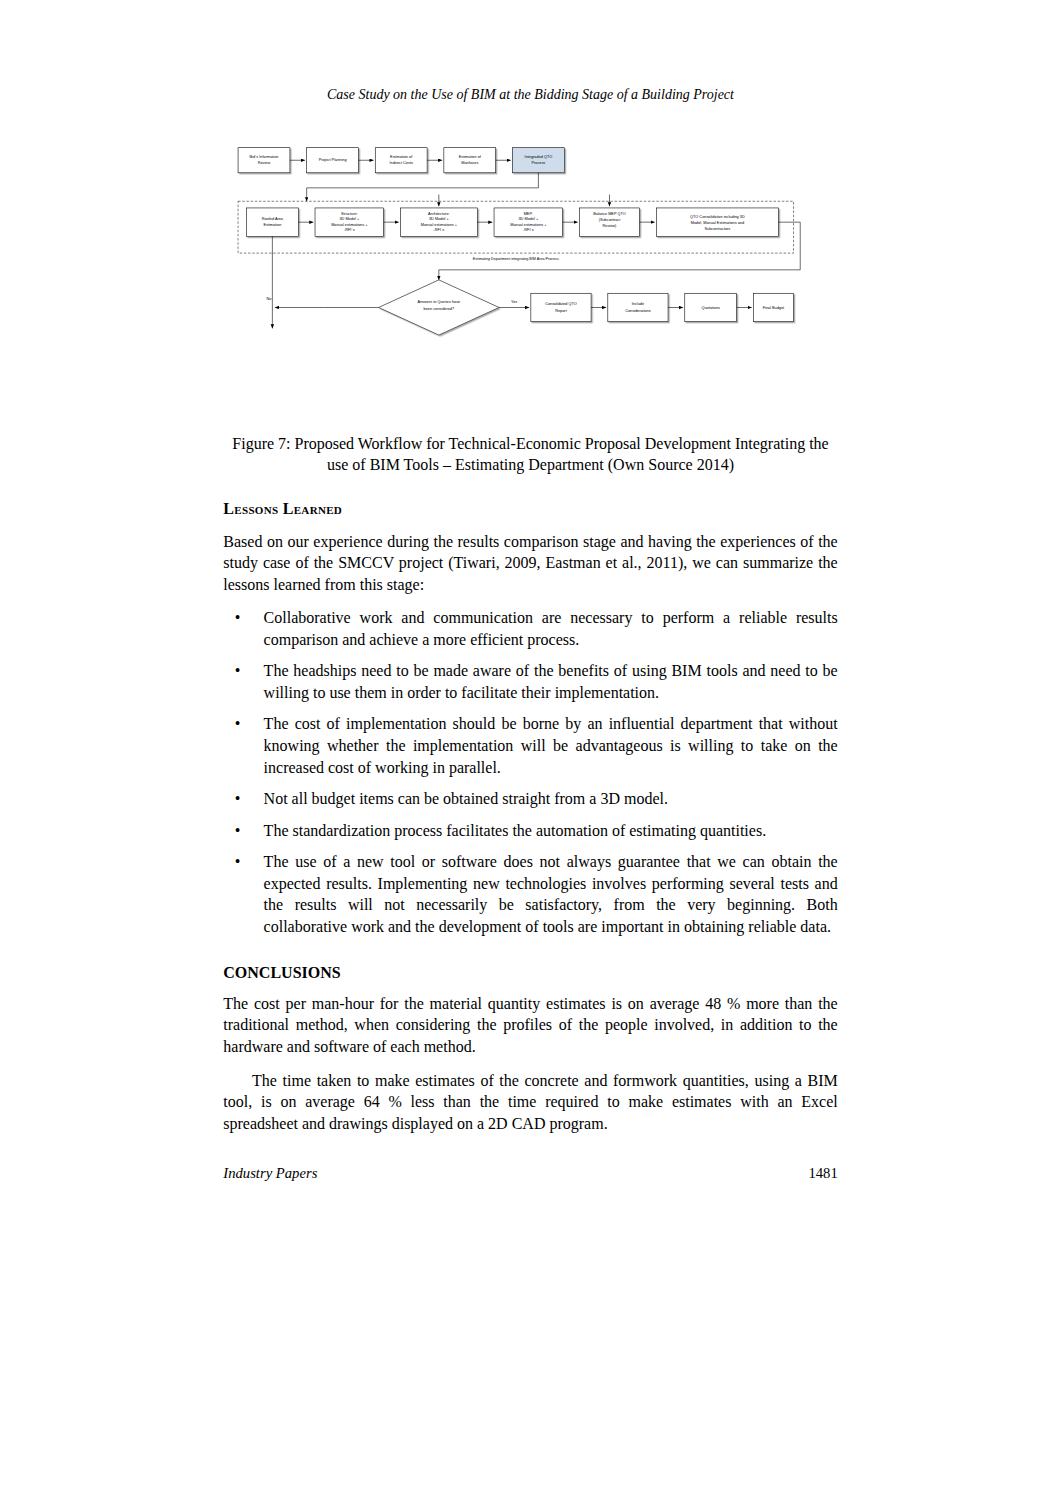Case Study on the Use of BIM at the Bidding Stage of a Building Project
Bid´s Information Review Project Planning Estimation of Indirect Costs Estimation of Manhours Integraded QTO Process Roofed Area Estimation Structure: 3D Model + Manual estimations + -RFI´s Architecture: 3D Model + Manual estimations + -RFI´s MEP: 3D Model + Manual estimations + -RFI´s Balance MEP QTO (Subcontract Review) QTO Consolidation including 3D Model, Manual Estimations and Subcontractors Estimating Department integrating BIM Area Process Answers to Queries have been considered? No Yes Consolidated QTO Report Include Considerations Quotations Final Budget
Figure 7: Proposed Workflow for Technical-Economic Proposal Development Integrating the use of BIM Tools – Estimating Department (Own Source 2014)
Lessons Learned
Based on our experience during the results comparison stage and having the experiences of the study case of the SMCCV project (Tiwari, 2009, Eastman et al., 2011), we can summarize the lessons learned from this stage:
Collaborative work and communication are necessary to perform a reliable results comparison and achieve a more efficient process.
The headships need to be made aware of the benefits of using BIM tools and need to be willing to use them in order to facilitate their implementation.
The cost of implementation should be borne by an influential department that without knowing whether the implementation will be advantageous is willing to take on the increased cost of working in parallel.
Not all budget items can be obtained straight from a 3D model.
The standardization process facilitates the automation of estimating quantities.
The use of a new tool or software does not always guarantee that we can obtain the expected results. Implementing new technologies involves performing several tests and the results will not necessarily be satisfactory, from the very beginning. Both collaborative work and the development of tools are important in obtaining reliable data.
CONCLUSIONS
The cost per man-hour for the material quantity estimates is on average 48 % more than the traditional method, when considering the profiles of the people involved, in addition to the hardware and software of each method.
The time taken to make estimates of the concrete and formwork quantities, using a BIM tool, is on average 64 % less than the time required to make estimates with an Excel spreadsheet and drawings displayed on a 2D CAD program.
Industry Papers 1481